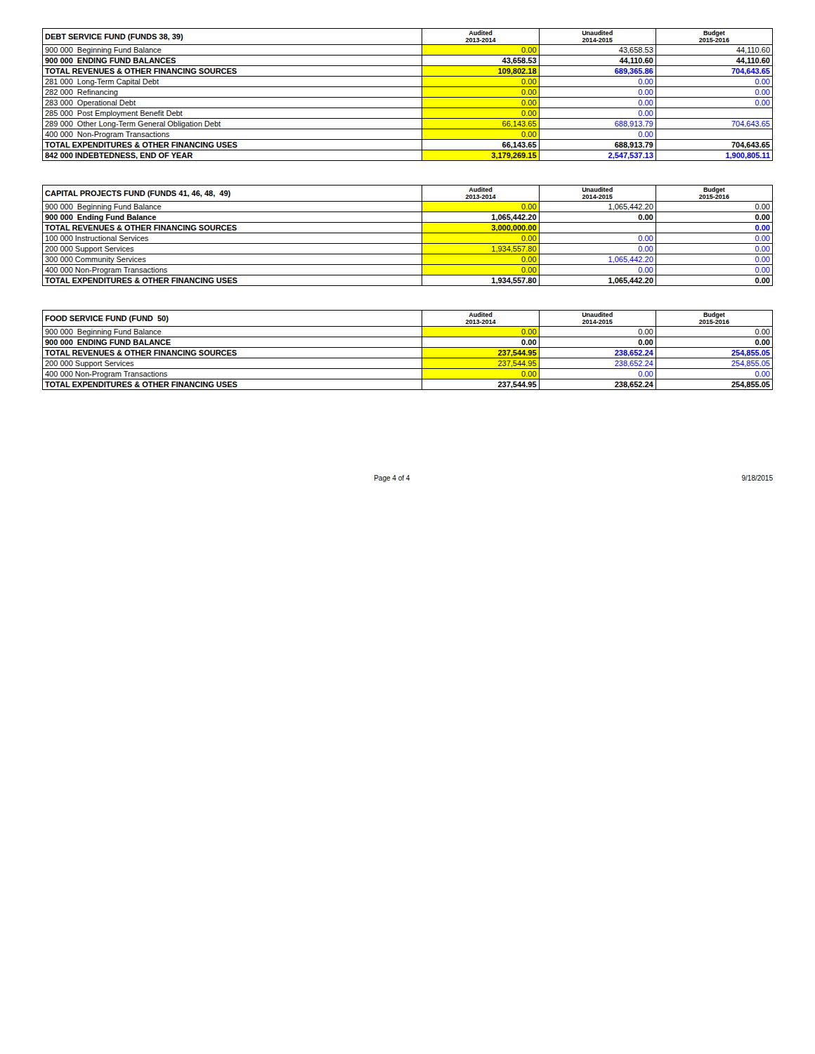| DEBT SERVICE FUND (FUNDS 38, 39) | Audited 2013-2014 | Unaudited 2014-2015 | Budget 2015-2016 |
| --- | --- | --- | --- |
| 900 000 Beginning Fund Balance | 0.00 | 43,658.53 | 44,110.60 |
| 900 000 ENDING FUND BALANCES | 43,658.53 | 44,110.60 | 44,110.60 |
| TOTAL REVENUES & OTHER FINANCING SOURCES | 109,802.18 | 689,365.86 | 704,643.65 |
| 281 000 Long-Term Capital Debt | 0.00 | 0.00 | 0.00 |
| 282 000 Refinancing | 0.00 | 0.00 | 0.00 |
| 283 000 Operational Debt | 0.00 | 0.00 | 0.00 |
| 285 000 Post Employment Benefit Debt | 0.00 | 0.00 | |
| 289 000 Other Long-Term General Obligation Debt | 66,143.65 | 688,913.79 | 704,643.65 |
| 400 000 Non-Program Transactions | 0.00 | 0.00 | |
| TOTAL EXPENDITURES & OTHER FINANCING USES | 66,143.65 | 688,913.79 | 704,643.65 |
| 842 000 INDEBTEDNESS, END OF YEAR | 3,179,269.15 | 2,547,537.13 | 1,900,805.11 |
| CAPITAL PROJECTS FUND (FUNDS 41, 46, 48, 49) | Audited 2013-2014 | Unaudited 2014-2015 | Budget 2015-2016 |
| --- | --- | --- | --- |
| 900 000 Beginning Fund Balance | 0.00 | 1,065,442.20 | 0.00 |
| 900 000 Ending Fund Balance | 1,065,442.20 | 0.00 | 0.00 |
| TOTAL REVENUES & OTHER FINANCING SOURCES | 3,000,000.00 | | 0.00 |
| 100 000 Instructional Services | 0.00 | 0.00 | 0.00 |
| 200 000 Support Services | 1,934,557.80 | 0.00 | 0.00 |
| 300 000 Community Services | 0.00 | 1,065,442.20 | 0.00 |
| 400 000 Non-Program Transactions | 0.00 | 0.00 | 0.00 |
| TOTAL EXPENDITURES & OTHER FINANCING USES | 1,934,557.80 | 1,065,442.20 | 0.00 |
| FOOD SERVICE FUND (FUND 50) | Audited 2013-2014 | Unaudited 2014-2015 | Budget 2015-2016 |
| --- | --- | --- | --- |
| 900 000 Beginning Fund Balance | 0.00 | 0.00 | 0.00 |
| 900 000 ENDING FUND BALANCE | 0.00 | 0.00 | 0.00 |
| TOTAL REVENUES & OTHER FINANCING SOURCES | 237,544.95 | 238,652.24 | 254,855.05 |
| 200 000 Support Services | 237,544.95 | 238,652.24 | 254,855.05 |
| 400 000 Non-Program Transactions | 0.00 | 0.00 | 0.00 |
| TOTAL EXPENDITURES & OTHER FINANCING USES | 237,544.95 | 238,652.24 | 254,855.05 |
Page 4 of 4
9/18/2015